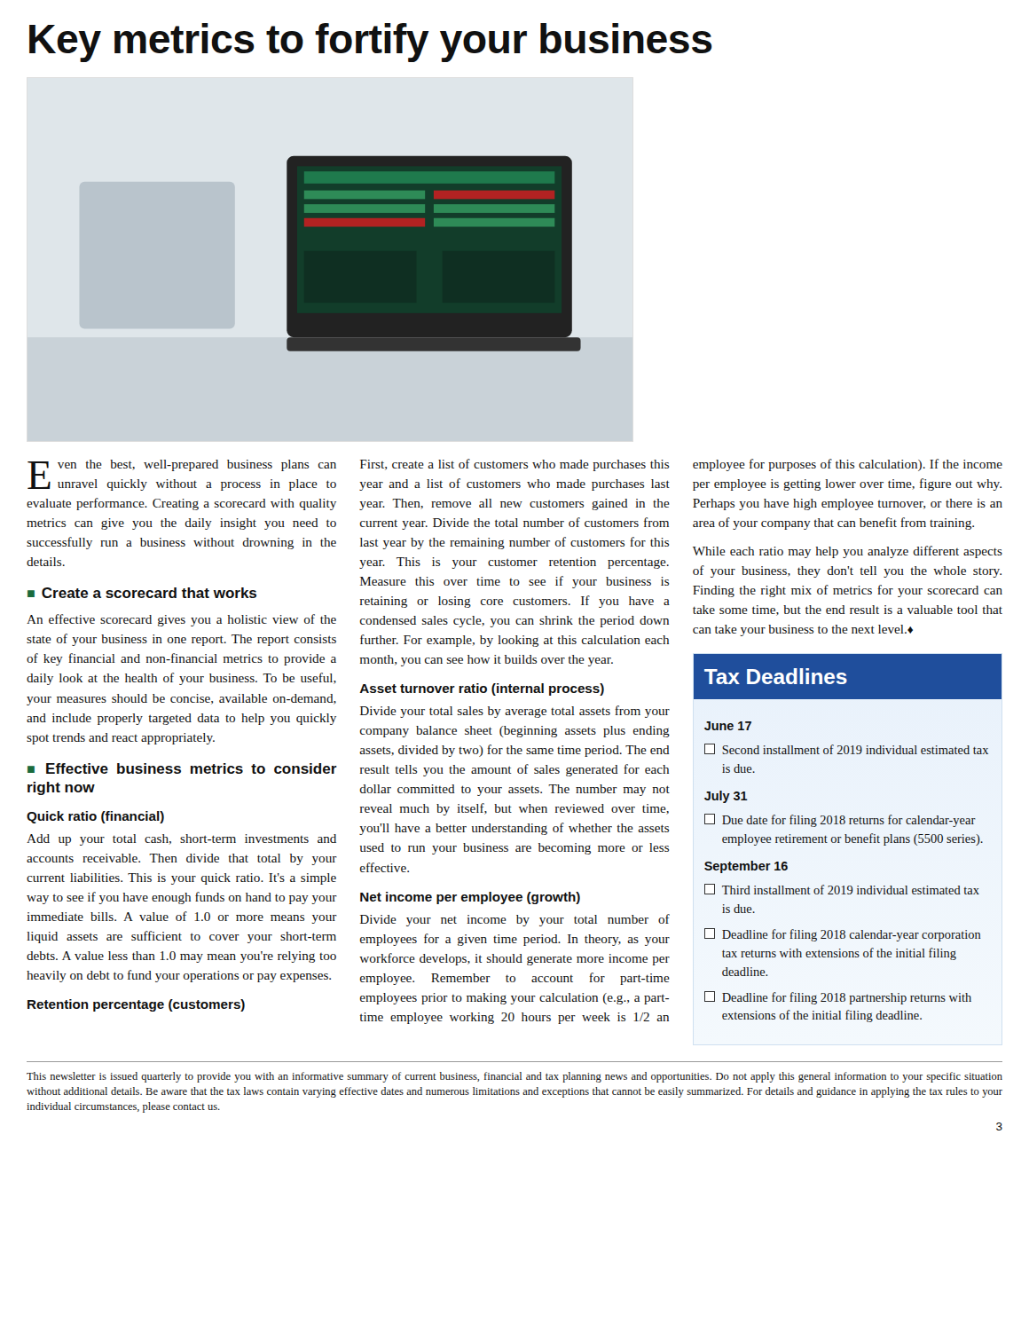Key metrics to fortify your business
Even the best, well-prepared business plans can unravel quickly without a process in place to evaluate performance. Creating a scorecard with quality metrics can give you the daily insight you need to successfully run a business without drowning in the details.
Create a scorecard that works
An effective scorecard gives you a holistic view of the state of your business in one report. The report consists of key financial and non-financial metrics to provide a daily look at the health of your business. To be useful, your measures should be concise, available on-demand, and include properly targeted data to help you quickly spot trends and react appropriately.
Effective business metrics to consider right now
Quick ratio (financial)
Add up your total cash, short-term investments and accounts receivable. Then divide that total by your current liabilities. This is your quick ratio. It's a simple way to see if you have enough funds on hand to pay your immediate bills. A value of 1.0 or more means your liquid assets are sufficient to cover your short-term debts. A value less than 1.0 may mean you're relying too heavily on debt to fund your operations or pay expenses.
Retention percentage (customers)
First, create a list of customers who made purchases this year and a list of customers who made purchases last year. Then, remove all new customers gained in the current year. Divide the total number of customers from last year by the remaining number of customers for this year. This is your customer retention percentage. Measure this over time to see if your business is retaining or losing core customers. If you have a condensed sales cycle, you can shrink the period down further. For example, by looking at this calculation each month, you can see how it builds over the year.
Asset turnover ratio (internal process)
Divide your total sales by average total assets from your company balance sheet (beginning assets plus ending assets, divided by two) for the same time period. The end result tells you the amount of sales generated for each dollar committed to your assets. The number may not reveal much by itself, but when reviewed over time, you'll have a better understanding of whether the assets used to run your business are becoming more or less effective.
Net income per employee (growth)
Divide your net income by your total number of employees for a given time period. In theory, as your workforce develops, it should generate more income per employee. Remember to account for part-time employees prior to making your calculation (e.g., a part-time employee working 20 hours per week is 1/2 an employee for purposes of this calculation). If the income per employee is getting lower over time, figure out why. Perhaps you have high employee turnover, or there is an area of your company that can benefit from training.
While each ratio may help you analyze different aspects of your business, they don't tell you the whole story. Finding the right mix of metrics for your scorecard can take some time, but the end result is a valuable tool that can take your business to the next level.♦
Tax Deadlines
June 17
Second installment of 2019 individual estimated tax is due.
July 31
Due date for filing 2018 returns for calendar-year employee retirement or benefit plans (5500 series).
September 16
Third installment of 2019 individual estimated tax is due.
Deadline for filing 2018 calendar-year corporation tax returns with extensions of the initial filing deadline.
Deadline for filing 2018 partnership returns with extensions of the initial filing deadline.
This newsletter is issued quarterly to provide you with an informative summary of current business, financial and tax planning news and opportunities. Do not apply this general information to your specific situation without additional details. Be aware that the tax laws contain varying effective dates and numerous limitations and exceptions that cannot be easily summarized. For details and guidance in applying the tax rules to your individual circumstances, please contact us.
3